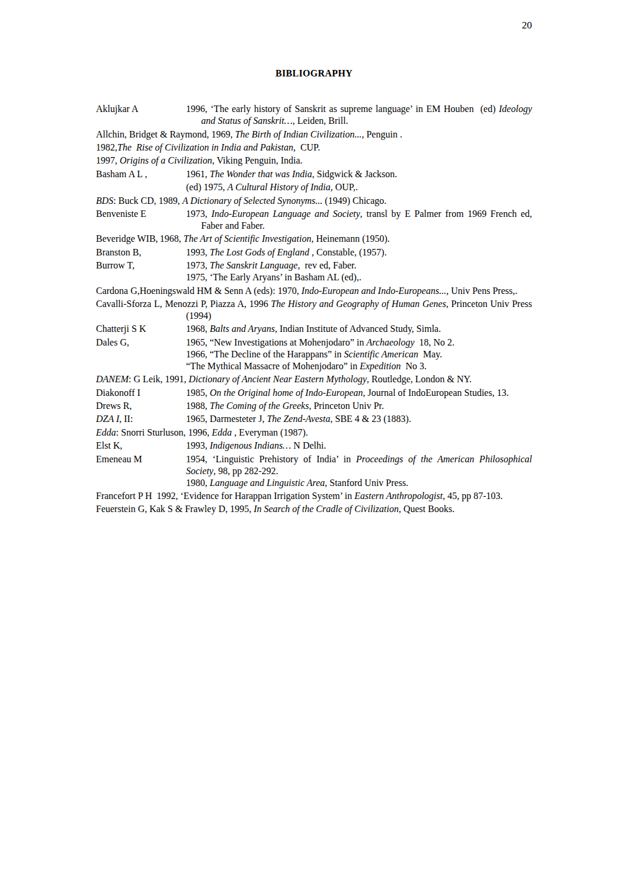20
BIBLIOGRAPHY
Aklujkar A
1996, ‘The early history of Sanskrit as supreme language’ in EM Houben (ed) Ideology and Status of Sanskrit…, Leiden, Brill.
Allchin, Bridget & Raymond, 1969, The Birth of Indian Civilization..., Penguin .
1982,The Rise of Civilization in India and Pakistan, CUP.
1997, Origins of a Civilization, Viking Penguin, India.
Basham A L ,
1961, The Wonder that was India, Sidgwick & Jackson.
(ed) 1975, A Cultural History of India, OUP,.
BDS: Buck CD, 1989, A Dictionary of Selected Synonyms... (1949) Chicago.
Benveniste E
1973, Indo-European Language and Society, transl by E Palmer from 1969 French ed, Faber and Faber.
Beveridge WIB, 1968, The Art of Scientific Investigation, Heinemann (1950).
Branston B,
1993, The Lost Gods of England , Constable, (1957).
Burrow T,
1973, The Sanskrit Language, rev ed, Faber.
1975, ‘The Early Aryans’ in Basham AL (ed),.
Cardona G,Hoeningswald HM & Senn A (eds): 1970, Indo-European and Indo-Europeans..., Univ Pens Press,.
Cavalli-Sforza L, Menozzi P, Piazza A, 1996 The History and Geography of Human Genes, Princeton Univ Press (1994)
Chatterji S K
1968, Balts and Aryans, Indian Institute of Advanced Study, Simla.
Dales G,
1965, “New Investigations at Mohenjodaro” in Archaeology 18, No 2.
1966, “The Decline of the Harappans” in Scientific American May.
“The Mythical Massacre of Mohenjodaro” in Expedition No 3.
DANEM: G Leik, 1991, Dictionary of Ancient Near Eastern Mythology, Routledge, London & NY.
Diakonoff I
1985, On the Original home of Indo-European, Journal of IndoEuropean Studies, 13.
Drews R,
1988, The Coming of the Greeks, Princeton Univ Pr.
DZA I, II:
1965, Darmesteter J, The Zend-Avesta, SBE 4 & 23 (1883).
Edda: Snorri Sturluson, 1996, Edda , Everyman (1987).
Elst K,
1993, Indigenous Indians… N Delhi.
Emeneau M
1954, ‘Linguistic Prehistory of India’ in Proceedings of the American Philosophical Society, 98, pp 282-292.
1980, Language and Linguistic Area, Stanford Univ Press.
Francefort P H 1992, ‘Evidence for Harappan Irrigation System’ in Eastern Anthropologist, 45, pp 87-103.
Feuerstein G, Kak S & Frawley D, 1995, In Search of the Cradle of Civilization, Quest Books.